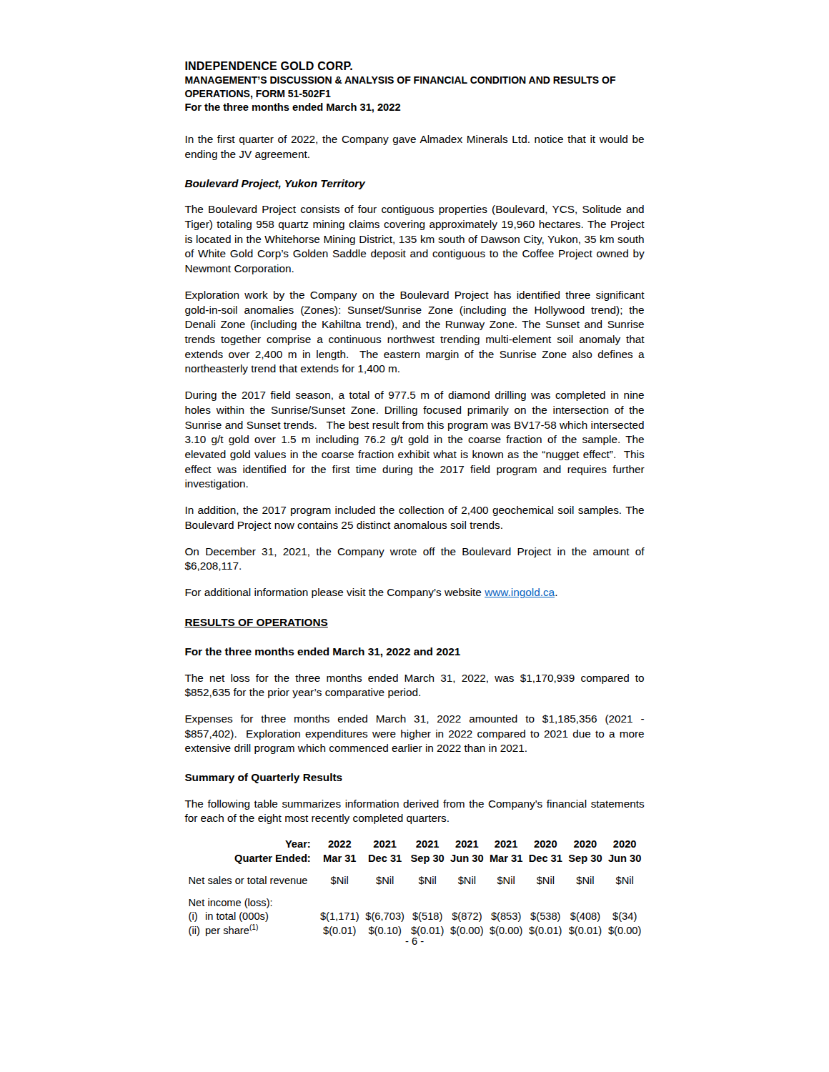INDEPENDENCE GOLD CORP.
MANAGEMENT’S DISCUSSION & ANALYSIS OF FINANCIAL CONDITION AND RESULTS OF OPERATIONS, FORM 51-502F1
For the three months ended March 31, 2022
In the first quarter of 2022, the Company gave Almadex Minerals Ltd. notice that it would be ending the JV agreement.
Boulevard Project, Yukon Territory
The Boulevard Project consists of four contiguous properties (Boulevard, YCS, Solitude and Tiger) totaling 958 quartz mining claims covering approximately 19,960 hectares. The Project is located in the Whitehorse Mining District, 135 km south of Dawson City, Yukon, 35 km south of White Gold Corp’s Golden Saddle deposit and contiguous to the Coffee Project owned by Newmont Corporation.
Exploration work by the Company on the Boulevard Project has identified three significant gold-in-soil anomalies (Zones): Sunset/Sunrise Zone (including the Hollywood trend); the Denali Zone (including the Kahiltna trend), and the Runway Zone. The Sunset and Sunrise trends together comprise a continuous northwest trending multi-element soil anomaly that extends over 2,400 m in length. The eastern margin of the Sunrise Zone also defines a northeasterly trend that extends for 1,400 m.
During the 2017 field season, a total of 977.5 m of diamond drilling was completed in nine holes within the Sunrise/Sunset Zone. Drilling focused primarily on the intersection of the Sunrise and Sunset trends. The best result from this program was BV17-58 which intersected 3.10 g/t gold over 1.5 m including 76.2 g/t gold in the coarse fraction of the sample. The elevated gold values in the coarse fraction exhibit what is known as the “nugget effect”. This effect was identified for the first time during the 2017 field program and requires further investigation.
In addition, the 2017 program included the collection of 2,400 geochemical soil samples. The Boulevard Project now contains 25 distinct anomalous soil trends.
On December 31, 2021, the Company wrote off the Boulevard Project in the amount of $6,208,117.
For additional information please visit the Company’s website www.ingold.ca.
RESULTS OF OPERATIONS
For the three months ended March 31, 2022 and 2021
The net loss for the three months ended March 31, 2022, was $1,170,939 compared to $852,635 for the prior year’s comparative period.
Expenses for three months ended March 31, 2022 amounted to $1,185,356 (2021 - $857,402). Exploration expenditures were higher in 2022 compared to 2021 due to a more extensive drill program which commenced earlier in 2022 than in 2021.
Summary of Quarterly Results
The following table summarizes information derived from the Company's financial statements for each of the eight most recently completed quarters.
| Year: | 2022 | 2021 | 2021 | 2021 | 2021 | 2020 | 2020 | 2020 |
| --- | --- | --- | --- | --- | --- | --- | --- | --- |
| Quarter Ended: | Mar 31 | Dec 31 | Sep 30 | Jun 30 | Mar 31 | Dec 31 | Sep 30 | Jun 30 |
| Net sales or total revenue | $Nil | $Nil | $Nil | $Nil | $Nil | $Nil | $Nil | $Nil |
| Net income (loss): | |
| (i) in total (000s) | $(1,171) | $(6,703) | $(518) | $(872) | $(853) | $(538) | $(408) | $(34) |
| (ii) per share (1) | $(0.01) | $(0.10) | $(0.01) | $(0.00) | $(0.00) | $(0.01) | $(0.01) | $(0.00) |
- 6 -